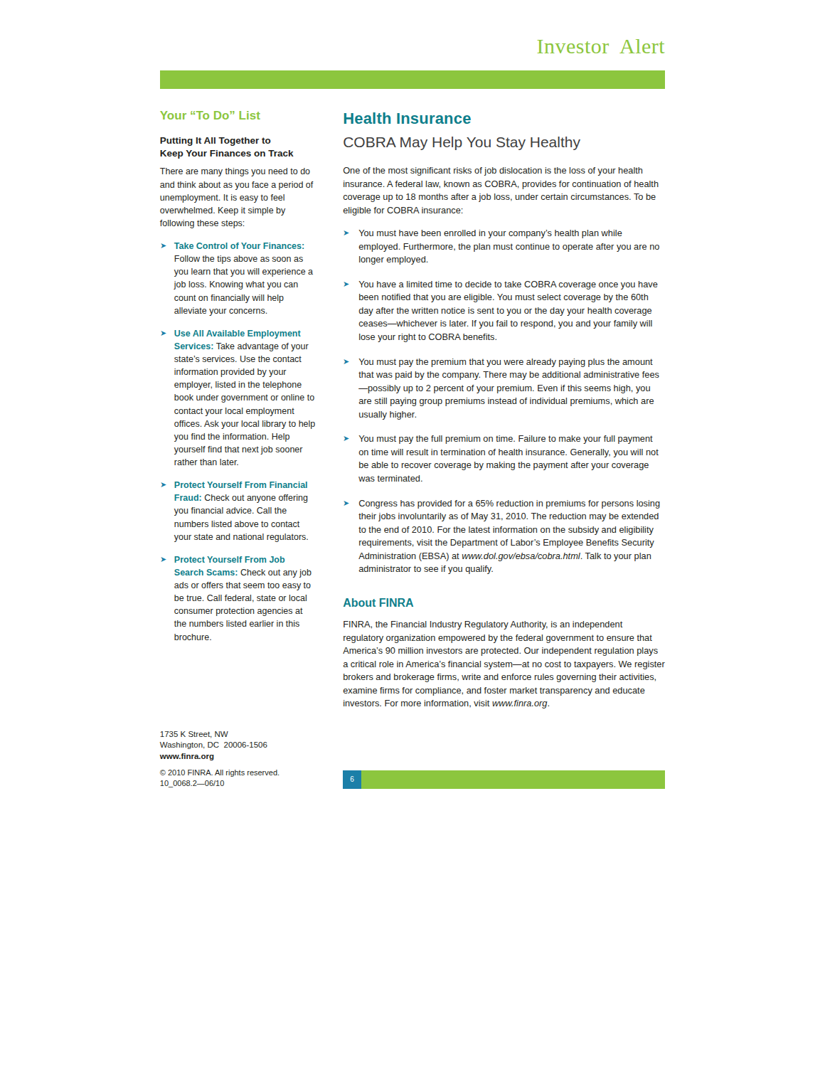Investor Alert
Your “To Do” List
Putting It All Together to
Keep Your Finances on Track
There are many things you need to do and think about as you face a period of unemployment. It is easy to feel overwhelmed. Keep it simple by following these steps:
Take Control of Your Finances: Follow the tips above as soon as you learn that you will experience a job loss. Knowing what you can count on financially will help alleviate your concerns.
Use All Available Employment Services: Take advantage of your state’s services. Use the contact information provided by your employer, listed in the telephone book under government or online to contact your local employment offices. Ask your local library to help you find the information. Help yourself find that next job sooner rather than later.
Protect Yourself From Financial Fraud: Check out anyone offering you financial advice. Call the numbers listed above to contact your state and national regulators.
Protect Yourself From Job Search Scams: Check out any job ads or offers that seem too easy to be true. Call federal, state or local consumer protection agencies at the numbers listed earlier in this brochure.
Health Insurance COBRA May Help You Stay Healthy
One of the most significant risks of job dislocation is the loss of your health insurance. A federal law, known as COBRA, provides for continuation of health coverage up to 18 months after a job loss, under certain circumstances. To be eligible for COBRA insurance:
You must have been enrolled in your company’s health plan while employed. Furthermore, the plan must continue to operate after you are no longer employed.
You have a limited time to decide to take COBRA coverage once you have been notified that you are eligible. You must select coverage by the 60th day after the written notice is sent to you or the day your health coverage ceases—whichever is later. If you fail to respond, you and your family will lose your right to COBRA benefits.
You must pay the premium that you were already paying plus the amount that was paid by the company. There may be additional administrative fees—possibly up to 2 percent of your premium. Even if this seems high, you are still paying group premiums instead of individual premiums, which are usually higher.
You must pay the full premium on time. Failure to make your full payment on time will result in termination of health insurance. Generally, you will not be able to recover coverage by making the payment after your coverage was terminated.
Congress has provided for a 65% reduction in premiums for persons losing their jobs involuntarily as of May 31, 2010. The reduction may be extended to the end of 2010. For the latest information on the subsidy and eligibility requirements, visit the Department of Labor’s Employee Benefits Security Administration (EBSA) at www.dol.gov/ebsa/cobra.html. Talk to your plan administrator to see if you qualify.
About FINRA
FINRA, the Financial Industry Regulatory Authority, is an independent regulatory organization empowered by the federal government to ensure that America’s 90 million investors are protected. Our independent regulation plays a critical role in America’s financial system—at no cost to taxpayers. We register brokers and brokerage firms, write and enforce rules governing their activities, examine firms for compliance, and foster market transparency and educate investors. For more information, visit www.finra.org.
1735 K Street, NW
Washington, DC 20006-1506
www.finra.org
© 2010 FINRA. All rights reserved.
10_0068.2—06/10
6